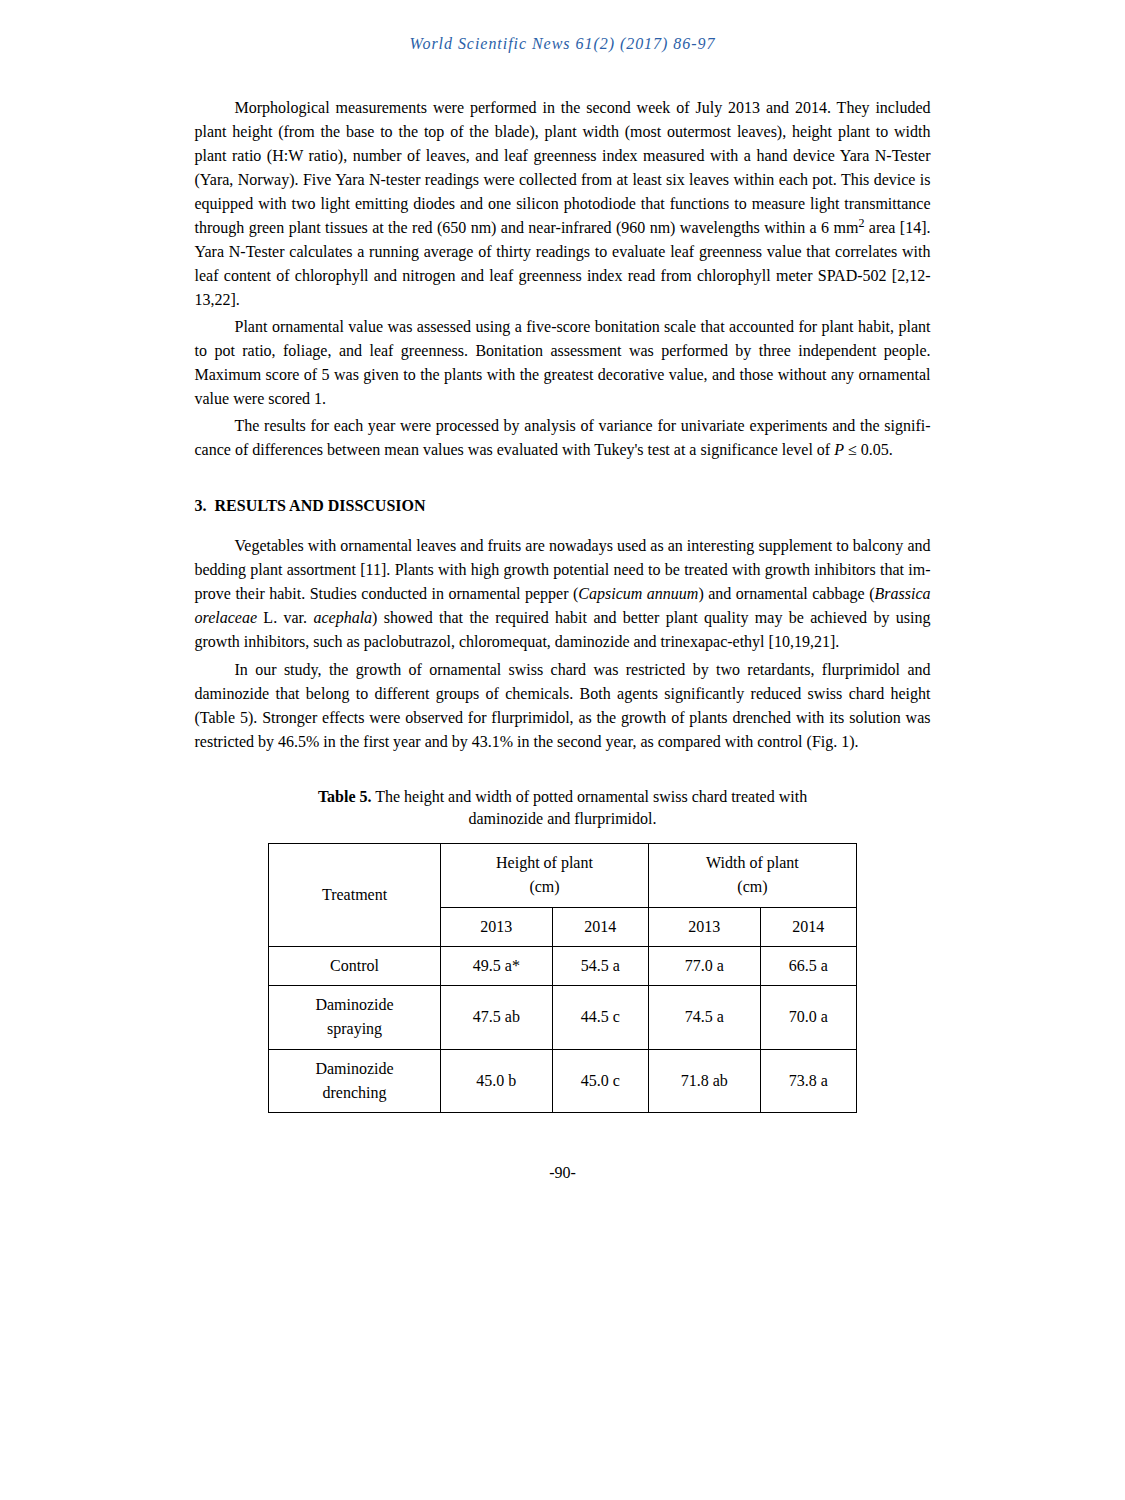World Scientific News 61(2) (2017) 86-97
Morphological measurements were performed in the second week of July 2013 and 2014. They included plant height (from the base to the top of the blade), plant width (most outermost leaves), height plant to width plant ratio (H:W ratio), number of leaves, and leaf greenness index measured with a hand device Yara N-Tester (Yara, Norway). Five Yara N-tester readings were collected from at least six leaves within each pot. This device is equipped with two light emitting diodes and one silicon photodiode that functions to measure light transmittance through green plant tissues at the red (650 nm) and near-infrared (960 nm) wavelengths within a 6 mm2 area [14]. Yara N-Tester calculates a running average of thirty readings to evaluate leaf greenness value that correlates with leaf content of chlorophyll and nitrogen and leaf greenness index read from chlorophyll meter SPAD-502 [2,12-13,22].
Plant ornamental value was assessed using a five-score bonitation scale that accounted for plant habit, plant to pot ratio, foliage, and leaf greenness. Bonitation assessment was performed by three independent people. Maximum score of 5 was given to the plants with the greatest decorative value, and those without any ornamental value were scored 1.
The results for each year were processed by analysis of variance for univariate experiments and the significance of differences between mean values was evaluated with Tukey's test at a significance level of P ≤ 0.05.
3. RESULTS AND DISSCUSION
Vegetables with ornamental leaves and fruits are nowadays used as an interesting supplement to balcony and bedding plant assortment [11]. Plants with high growth potential need to be treated with growth inhibitors that improve their habit. Studies conducted in ornamental pepper (Capsicum annuum) and ornamental cabbage (Brassica orelaceae L. var. acephala) showed that the required habit and better plant quality may be achieved by using growth inhibitors, such as paclobutrazol, chloromequat, daminozide and trinexapac-ethyl [10,19,21].
In our study, the growth of ornamental swiss chard was restricted by two retardants, flurprimidol and daminozide that belong to different groups of chemicals. Both agents significantly reduced swiss chard height (Table 5). Stronger effects were observed for flurprimidol, as the growth of plants drenched with its solution was restricted by 46.5% in the first year and by 43.1% in the second year, as compared with control (Fig. 1).
Table 5. The height and width of potted ornamental swiss chard treated with
daminozide and flurprimidol.
| Treatment | Height of plant (cm) | Width of plant (cm) |
| 2013 | 2014 | 2013 | 2014 |
| Control | 49.5 a* | 54.5 a | 77.0 a | 66.5 a |
| Daminozide spraying | 47.5 ab | 44.5 c | 74.5 a | 70.0 a |
| Daminozide drenching | 45.0 b | 45.0 c | 71.8 ab | 73.8 a |
-90-